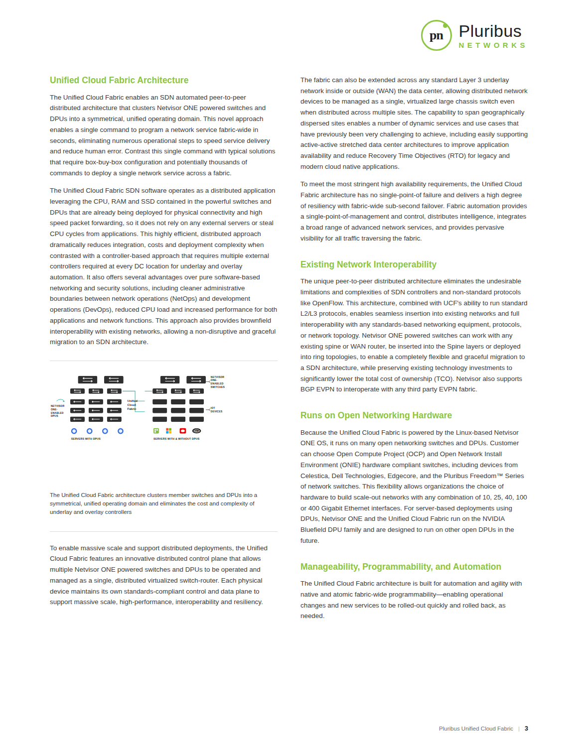Pluribus
NETWORKS
Unified Cloud Fabric Architecture
The Unified Cloud Fabric enables an SDN automated peer-to-peer distributed architecture that clusters Netvisor ONE powered switches and DPUs into a symmetrical, unified operating domain. This novel approach enables a single command to program a network service fabric-wide in seconds, eliminating numerous operational steps to speed service delivery and reduce human error. Contrast this single command with typical solutions that require box-buy-box configuration and potentially thousands of commands to deploy a single network service across a fabric.
The Unified Cloud Fabric SDN software operates as a distributed application leveraging the CPU, RAM and SSD contained in the powerful switches and DPUs that are already being deployed for physical connectivity and high speed packet forwarding, so it does not rely on any external servers or steal CPU cycles from applications. This highly efficient, distributed approach dramatically reduces integration, costs and deployment complexity when contrasted with a controller-based approach that requires multiple external controllers required at every DC location for underlay and overlay automation. It also offers several advantages over pure software-based networking and security solutions, including cleaner administrative boundaries between network operations (NetOps) and development operations (DevOps), reduced CPU load and increased performance for both applications and network functions. This approach also provides brownfield interoperability with existing networks, allowing a non-disruptive and graceful migration to an SDN architecture.
Unified Cloud Fabric NETVISOR ONE- ENABLED SWITCHES IOT DEVICES NETVISOR ONE- ENABLED DPUS ORACLE SERVERS WITH DPUS SERVERS WITH & WITHOUT DPUS
The Unified Cloud Fabric architecture clusters member switches and DPUs into a symmetrical, unified operating domain and eliminates the cost and complexity of underlay and overlay controllers
To enable massive scale and support distributed deployments, the Unified Cloud Fabric features an innovative distributed control plane that allows multiple Netvisor ONE powered switches and DPUs to be operated and managed as a single, distributed virtualized switch-router. Each physical device maintains its own standards-compliant control and data plane to support massive scale, high-performance, interoperability and resiliency.
The fabric can also be extended across any standard Layer 3 underlay network inside or outside (WAN) the data center, allowing distributed network devices to be managed as a single, virtualized large chassis switch even when distributed across multiple sites. The capability to span geographically dispersed sites enables a number of dynamic services and use cases that have previously been very challenging to achieve, including easily supporting active-active stretched data center architectures to improve application availability and reduce Recovery Time Objectives (RTO) for legacy and modern cloud native applications.
To meet the most stringent high availability requirements, the Unified Cloud Fabric architecture has no single-point-of failure and delivers a high degree of resiliency with fabric-wide sub-second failover. Fabric automation provides a single-point-of-management and control, distributes intelligence, integrates a broad range of advanced network services, and provides pervasive visibility for all traffic traversing the fabric.
Existing Network Interoperability
The unique peer-to-peer distributed architecture eliminates the undesirable limitations and complexities of SDN controllers and non-standard protocols like OpenFlow. This architecture, combined with UCF's ability to run standard L2/L3 protocols, enables seamless insertion into existing networks and full interoperability with any standards-based networking equipment, protocols, or network topology. Netvisor ONE powered switches can work with any existing spine or WAN router, be inserted into the Spine layers or deployed into ring topologies, to enable a completely flexible and graceful migration to a SDN architecture, while preserving existing technology investments to significantly lower the total cost of ownership (TCO). Netvisor also supports BGP EVPN to interoperate with any third party EVPN fabric.
Runs on Open Networking Hardware
Because the Unified Cloud Fabric is powered by the Linux-based Netvisor ONE OS, it runs on many open networking switches and DPUs. Customer can choose Open Compute Project (OCP) and Open Network Install Environment (ONIE) hardware compliant switches, including devices from Celestica, Dell Technologies, Edgecore, and the Pluribus Freedom™ Series of network switches. This flexibility allows organizations the choice of hardware to build scale-out networks with any combination of 10, 25, 40, 100 or 400 Gigabit Ethernet interfaces. For server-based deployments using DPUs, Netvisor ONE and the Unified Cloud Fabric run on the NVIDIA Bluefield DPU family and are designed to run on other open DPUs in the future.
Manageability, Programmability, and Automation
The Unified Cloud Fabric architecture is built for automation and agility with native and atomic fabric-wide programmability—enabling operational changes and new services to be rolled-out quickly and rolled back, as needed.
Pluribus Unified Cloud Fabric | 3